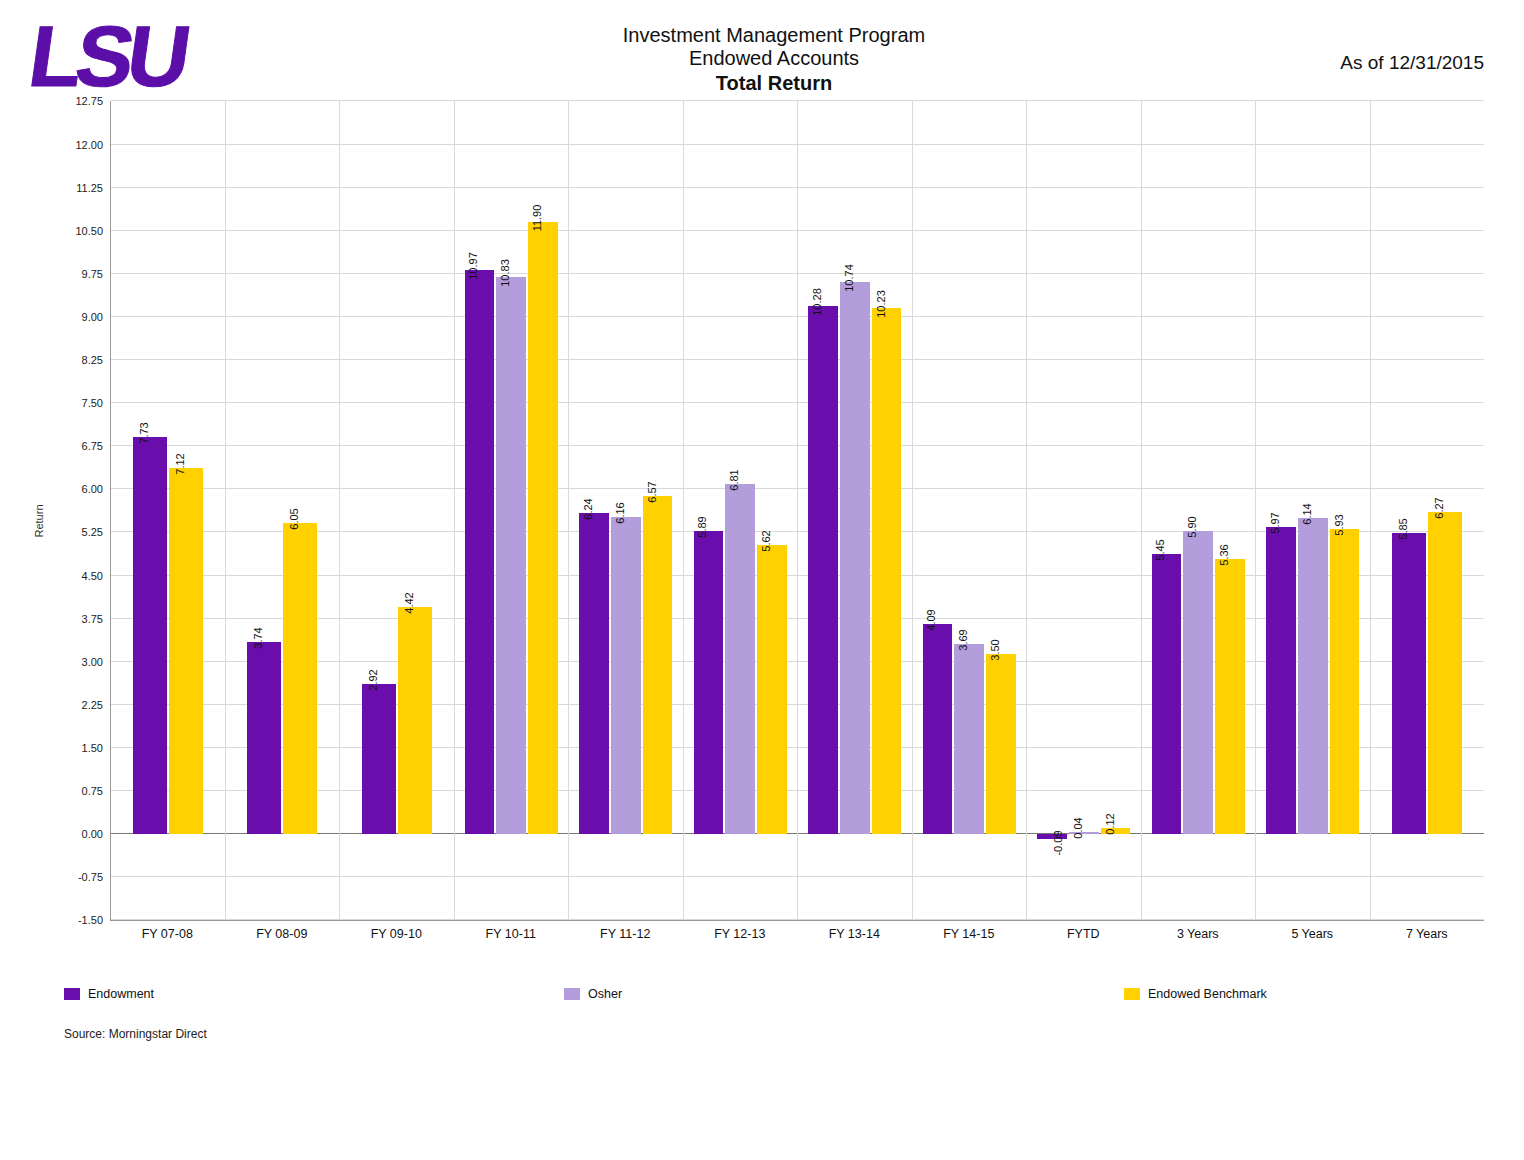LSU
Investment Management Program
Endowed Accounts
Total Return
As of 12/31/2015
Return
12.75
12.00
11.25
10.50
9.75
9.00
8.25
7.50
6.75
6.00
5.25
4.50
3.75
3.00
2.25
1.50
0.75
0.00
-0.75
-1.50
7.73
7.12
3.74
6.05
2.92
4.42
10.97
10.83
11.90
6.24
6.16
6.57
5.89
6.81
5.62
10.28
10.74
10.23
4.09
3.69
3.50
0.04
0.12
-0.09
5.45
5.90
5.36
5.97
6.14
5.93
5.85
6.27
FY 07-08
FY 08-09
FY 09-10
FY 10-11
FY 11-12
FY 12-13
FY 13-14
FY 14-15
FYTD
3 Years
5 Years
7 Years
Endowment
Osher
Endowed Benchmark
Source: Morningstar Direct